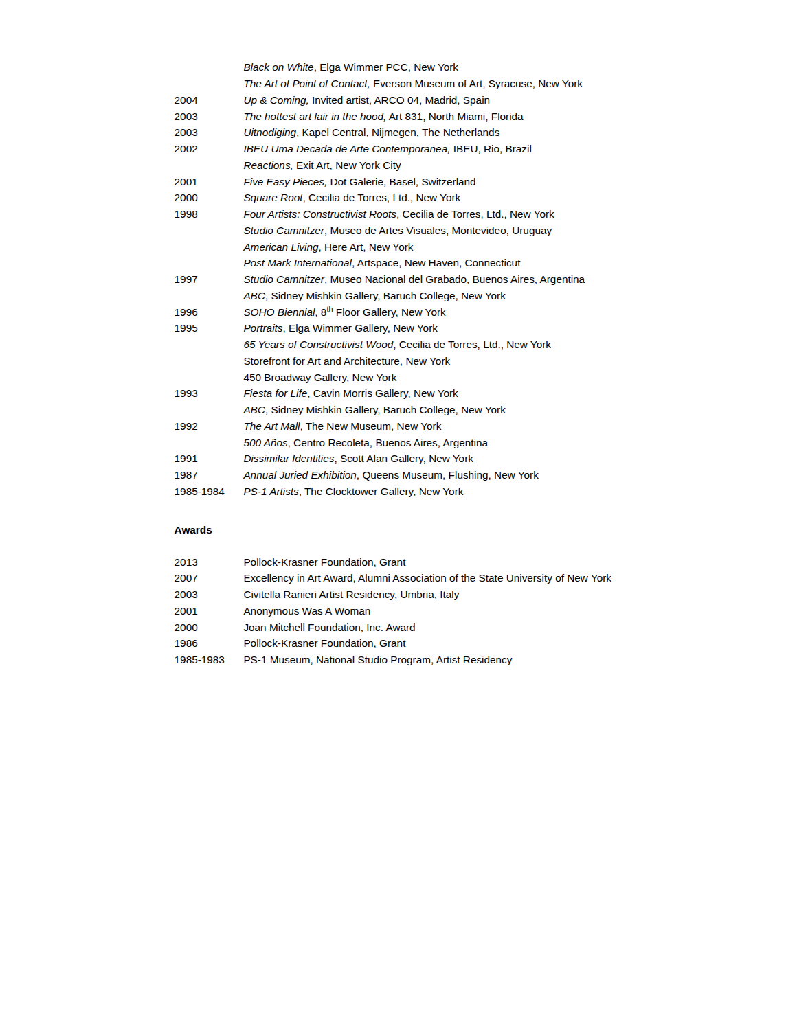| | Black on White , Elga Wimmer PCC, New York |
| | The Art of Point of Contact, Everson Museum of Art, Syracuse, New York |
| 2004 | Up & Coming, Invited artist, ARCO 04, Madrid, Spain |
| 2003 | The hottest art lair in the hood, Art 831, North Miami, Florida |
| 2003 | Uitnodiging , Kapel Central, Nijmegen, The Netherlands |
| 2002 | IBEU Uma Decada de Arte Contemporanea, IBEU, Rio, Brazil |
| | Reactions, Exit Art, New York City |
| 2001 | Five Easy Pieces, Dot Galerie, Basel, Switzerland |
| 2000 | Square Root , Cecilia de Torres, Ltd., New York |
| 1998 | Four Artists: Constructivist Roots , Cecilia de Torres, Ltd., New York |
| | Studio Camnitzer , Museo de Artes Visuales, Montevideo, Uruguay |
| | American Living , Here Art, New York |
| | Post Mark International , Artspace, New Haven, Connecticut |
| 1997 | Studio Camnitzer , Museo Nacional del Grabado, Buenos Aires, Argentina |
| | ABC , Sidney Mishkin Gallery, Baruch College, New York |
| 1996 | SOHO Biennial , 8 th Floor Gallery, New York |
| 1995 | Portraits , Elga Wimmer Gallery, New York |
| | 65 Years of Constructivist Wood , Cecilia de Torres, Ltd., New York |
| | Storefront for Art and Architecture, New York |
| | 450 Broadway Gallery, New York |
| 1993 | Fiesta for Life , Cavin Morris Gallery, New York |
| | ABC , Sidney Mishkin Gallery, Baruch College, New York |
| 1992 | The Art Mall , The New Museum, New York |
| | 500 Años , Centro Recoleta, Buenos Aires, Argentina |
| 1991 | Dissimilar Identities , Scott Alan Gallery, New York |
| 1987 | Annual Juried Exhibition , Queens Museum, Flushing, New York |
| 1985-1984 | PS-1 Artists , The Clocktower Gallery, New York |
Awards
| 2013 | Pollock-Krasner Foundation, Grant |
| 2007 | Excellency in Art Award, Alumni Association of the State University of New York |
| 2003 | Civitella Ranieri Artist Residency, Umbria, Italy |
| 2001 | Anonymous Was A Woman |
| 2000 | Joan Mitchell Foundation, Inc. Award |
| 1986 | Pollock-Krasner Foundation, Grant |
| 1985-1983 | PS-1 Museum, National Studio Program, Artist Residency |